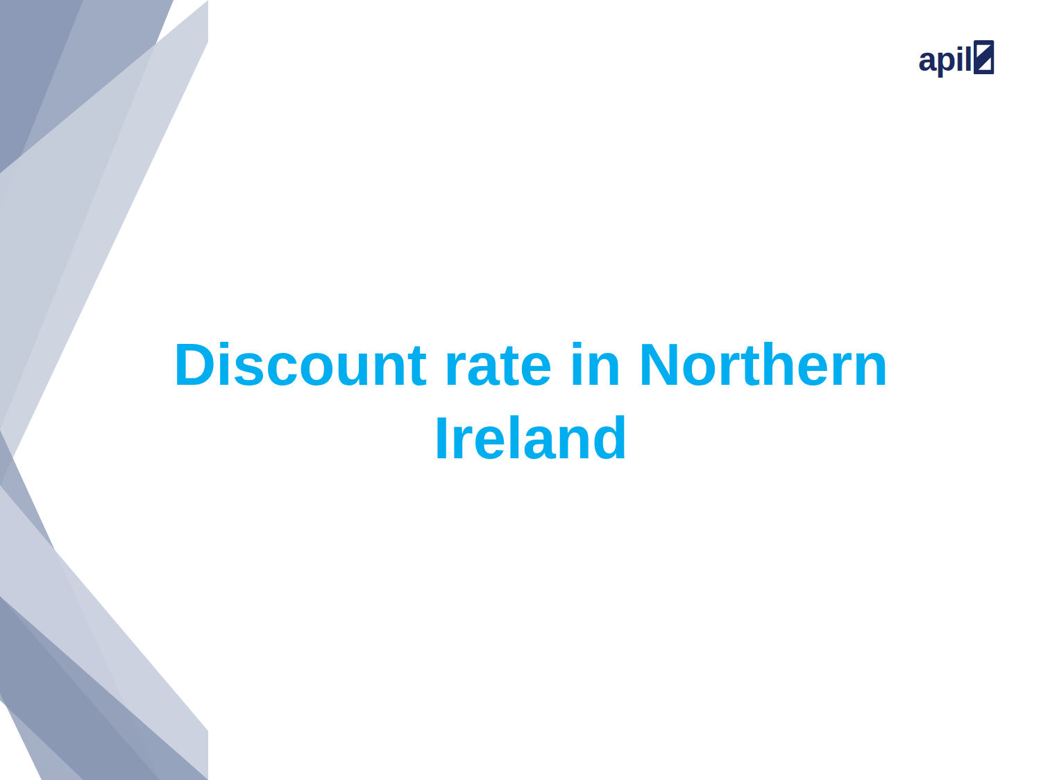apil
Discount rate in Northern Ireland